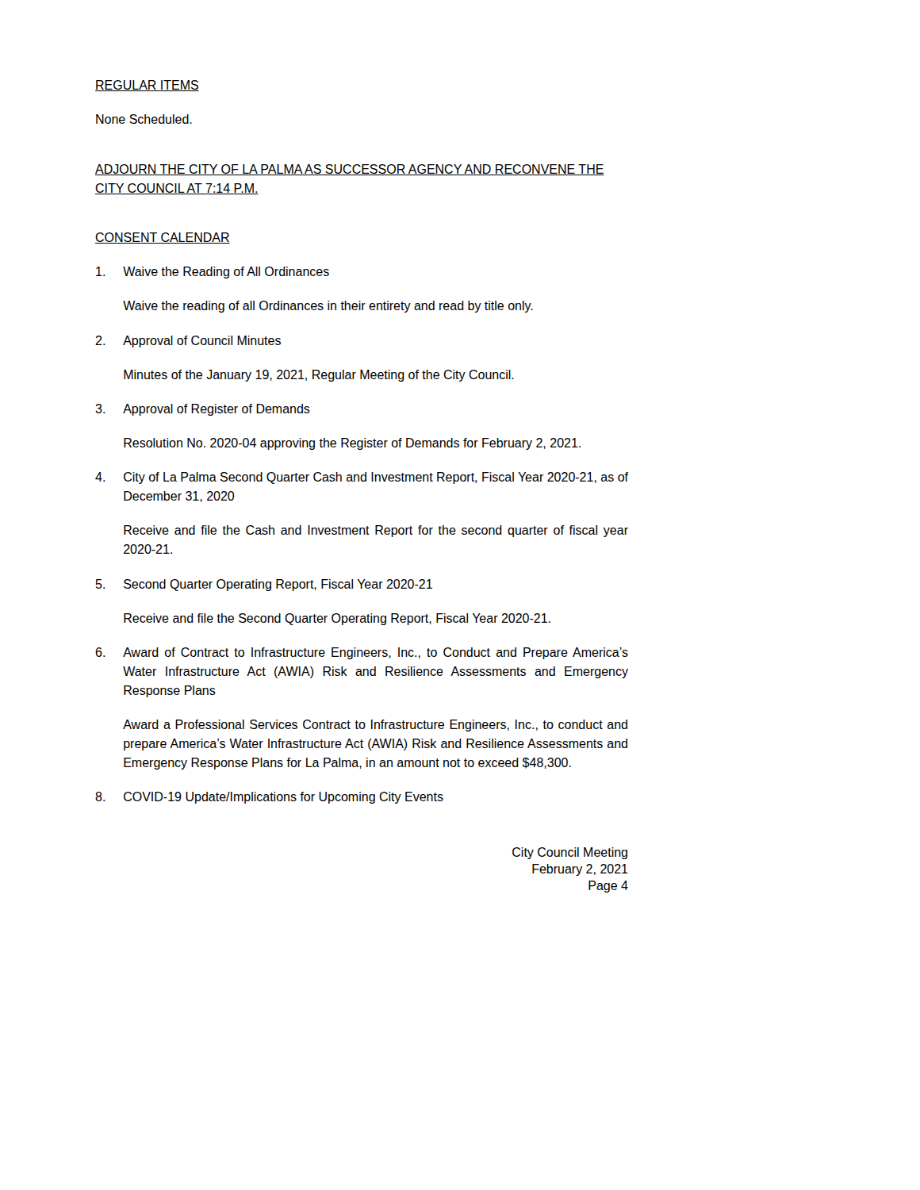REGULAR ITEMS
None Scheduled.
ADJOURN THE CITY OF LA PALMA AS SUCCESSOR AGENCY AND RECONVENE THE CITY COUNCIL AT 7:14 P.M.
CONSENT CALENDAR
1.
Waive the Reading of All Ordinances
Waive the reading of all Ordinances in their entirety and read by title only.
2.
Approval of Council Minutes
Minutes of the January 19, 2021, Regular Meeting of the City Council.
3.
Approval of Register of Demands
Resolution No. 2020-04 approving the Register of Demands for February 2, 2021.
4.
City of La Palma Second Quarter Cash and Investment Report, Fiscal Year 2020-21, as of December 31, 2020
Receive and file the Cash and Investment Report for the second quarter of fiscal year 2020-21.
5.
Second Quarter Operating Report, Fiscal Year 2020-21
Receive and file the Second Quarter Operating Report, Fiscal Year 2020-21.
6.
Award of Contract to Infrastructure Engineers, Inc., to Conduct and Prepare America’s Water Infrastructure Act (AWIA) Risk and Resilience Assessments and Emergency Response Plans
Award a Professional Services Contract to Infrastructure Engineers, Inc., to conduct and prepare America’s Water Infrastructure Act (AWIA) Risk and Resilience Assessments and Emergency Response Plans for La Palma, in an amount not to exceed $48,300.
8.
COVID-19 Update/Implications for Upcoming City Events
City Council Meeting
February 2, 2021
Page 4